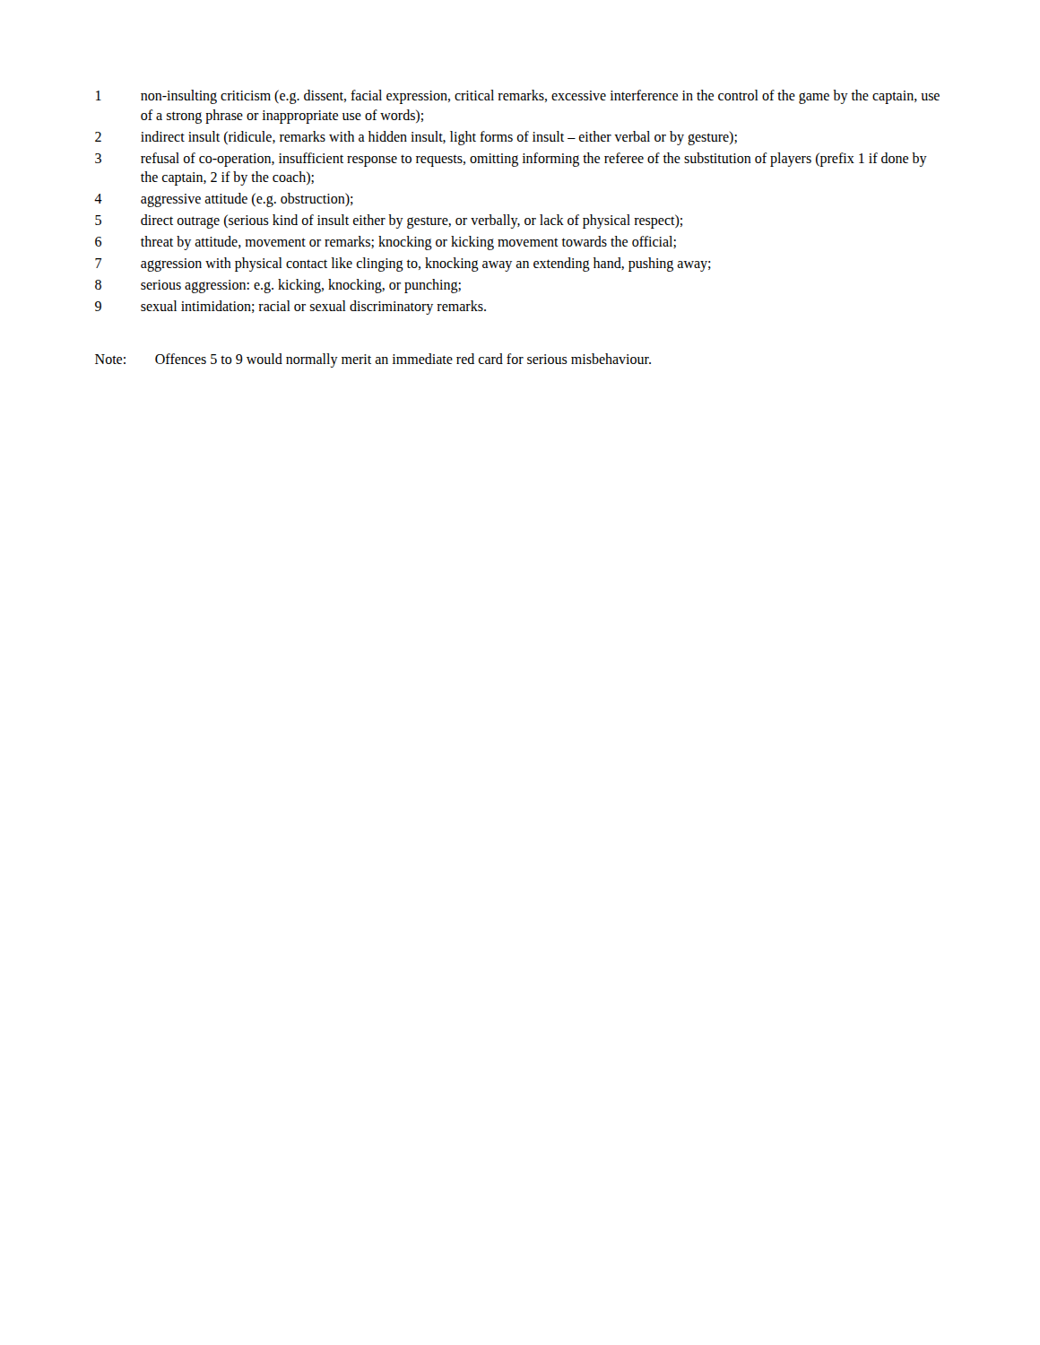| 1 | non-insulting criticism (e.g. dissent, facial expression, critical remarks, excessive interference in the control of the game by the captain, use of a strong phrase or inappropriate use of words); |
| 2 | indirect insult (ridicule, remarks with a hidden insult, light forms of insult – either verbal or by gesture); |
| 3 | refusal of co-operation, insufficient response to requests, omitting informing the referee of the substitution of players (prefix 1 if done by the captain, 2 if by the coach); |
| 4 | aggressive attitude (e.g. obstruction); |
| 5 | direct outrage (serious kind of insult either by gesture, or verbally, or lack of physical respect); |
| 6 | threat by attitude, movement or remarks; knocking or kicking movement towards the official; |
| 7 | aggression with physical contact like clinging to, knocking away an extending hand, pushing away; |
| 8 | serious aggression: e.g. kicking, knocking, or punching; |
| 9 | sexual intimidation; racial or sexual discriminatory remarks. |
Note: Offences 5 to 9 would normally merit an immediate red card for serious misbehaviour.